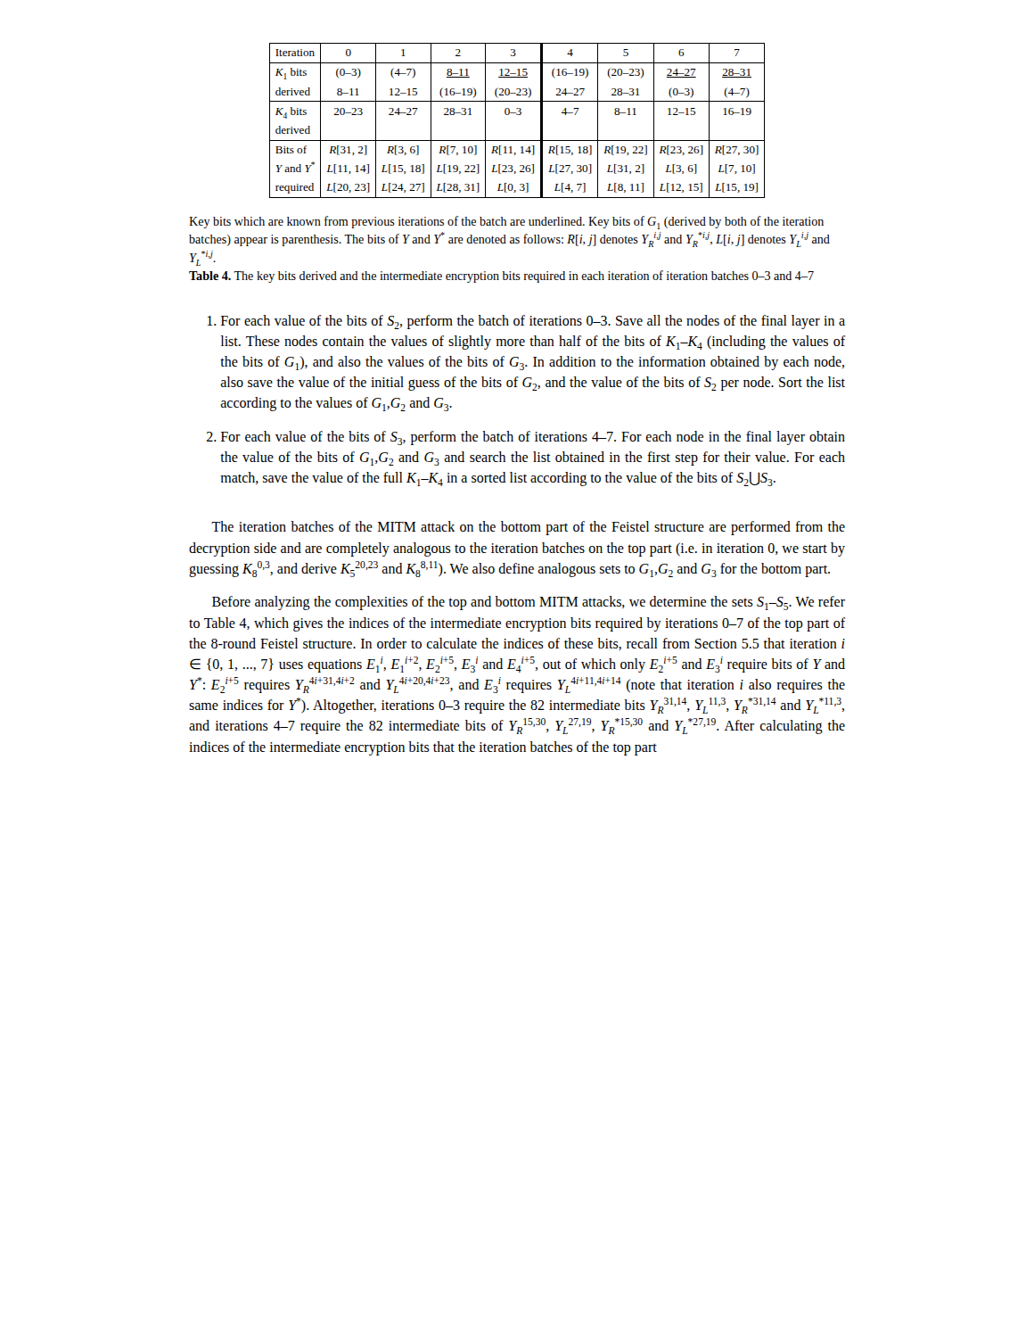| Iteration | 0 | 1 | 2 | 3 | 4 | 5 | 6 | 7 |
| --- | --- | --- | --- | --- | --- | --- | --- | --- |
| K 1 bits | (0–3) | (4–7) | 8–11 | 12–15 | (16–19) | (20–23) | 24–27 | 28–31 |
| derived | 8–11 | 12–15 | (16–19) | (20–23) | 24–27 | 28–31 | (0–3) | (4–7) |
| K 4 bits | 20–23 | 24–27 | 28–31 | 0–3 | 4–7 | 8–11 | 12–15 | 16–19 |
| derived | | | | | | | | |
| Bits of | R [31, 2] | R [3, 6] | R [7, 10] | R [11, 14] | R [15, 18] | R [19, 22] | R [23, 26] | R [27, 30] |
| Y and Y * | L [11, 14] | L [15, 18] | L [19, 22] | L [23, 26] | L [27, 30] | L [31, 2] | L [3, 6] | L [7, 10] |
| required | L [20, 23] | L [24, 27] | L [28, 31] | L [0, 3] | L [4, 7] | L [8, 11] | L [12, 15] | L [15, 19] |
Key bits which are known from previous iterations of the batch are underlined. Key bits of G1 (derived by both of the iteration batches) appear is parenthesis. The bits of Y and Y* are denoted as follows: R[i, j] denotes YRi,j and YR*i,j, L[i, j] denotes YLi,j and YL*i,j.
Table 4. The key bits derived and the intermediate encryption bits required in each iteration of iteration batches 0–3 and 4–7
For each value of the bits of S2, perform the batch of iterations 0–3. Save all the nodes of the final layer in a list. These nodes contain the values of slightly more than half of the bits of K1–K4 (including the values of the bits of G1), and also the values of the bits of G3. In addition to the information obtained by each node, also save the value of the initial guess of the bits of G2, and the value of the bits of S2 per node. Sort the list according to the values of G1,G2 and G3.
For each value of the bits of S3, perform the batch of iterations 4–7. For each node in the final layer obtain the value of the bits of G1,G2 and G3 and search the list obtained in the first step for their value. For each match, save the value of the full K1–K4 in a sorted list according to the value of the bits of S2⋃S3.
The iteration batches of the MITM attack on the bottom part of the Feistel structure are performed from the decryption side and are completely analogous to the iteration batches on the top part (i.e. in iteration 0, we start by guessing K80,3, and derive K520,23 and K88,11). We also define analogous sets to G1,G2 and G3 for the bottom part.
Before analyzing the complexities of the top and bottom MITM attacks, we determine the sets S1–S5. We refer to Table 4, which gives the indices of the intermediate encryption bits required by iterations 0–7 of the top part of the 8-round Feistel structure. In order to calculate the indices of these bits, recall from Section 5.5 that iteration i ∈ {0, 1, ..., 7} uses equations E1i, E1i+2, E2i+5, E3i and E4i+5, out of which only E2i+5 and E3i require bits of Y and Y*: E2i+5 requires YR4i+31,4i+2 and YL4i+20,4i+23, and E3i requires YL4i+11,4i+14 (note that iteration i also requires the same indices for Y*). Altogether, iterations 0–3 require the 82 intermediate bits YR31,14, YL11,3, YR*31,14 and YL*11,3, and iterations 4–7 require the 82 intermediate bits of YR15,30, YL27,19, YR*15,30 and YL*27,19. After calculating the indices of the intermediate encryption bits that the iteration batches of the top part